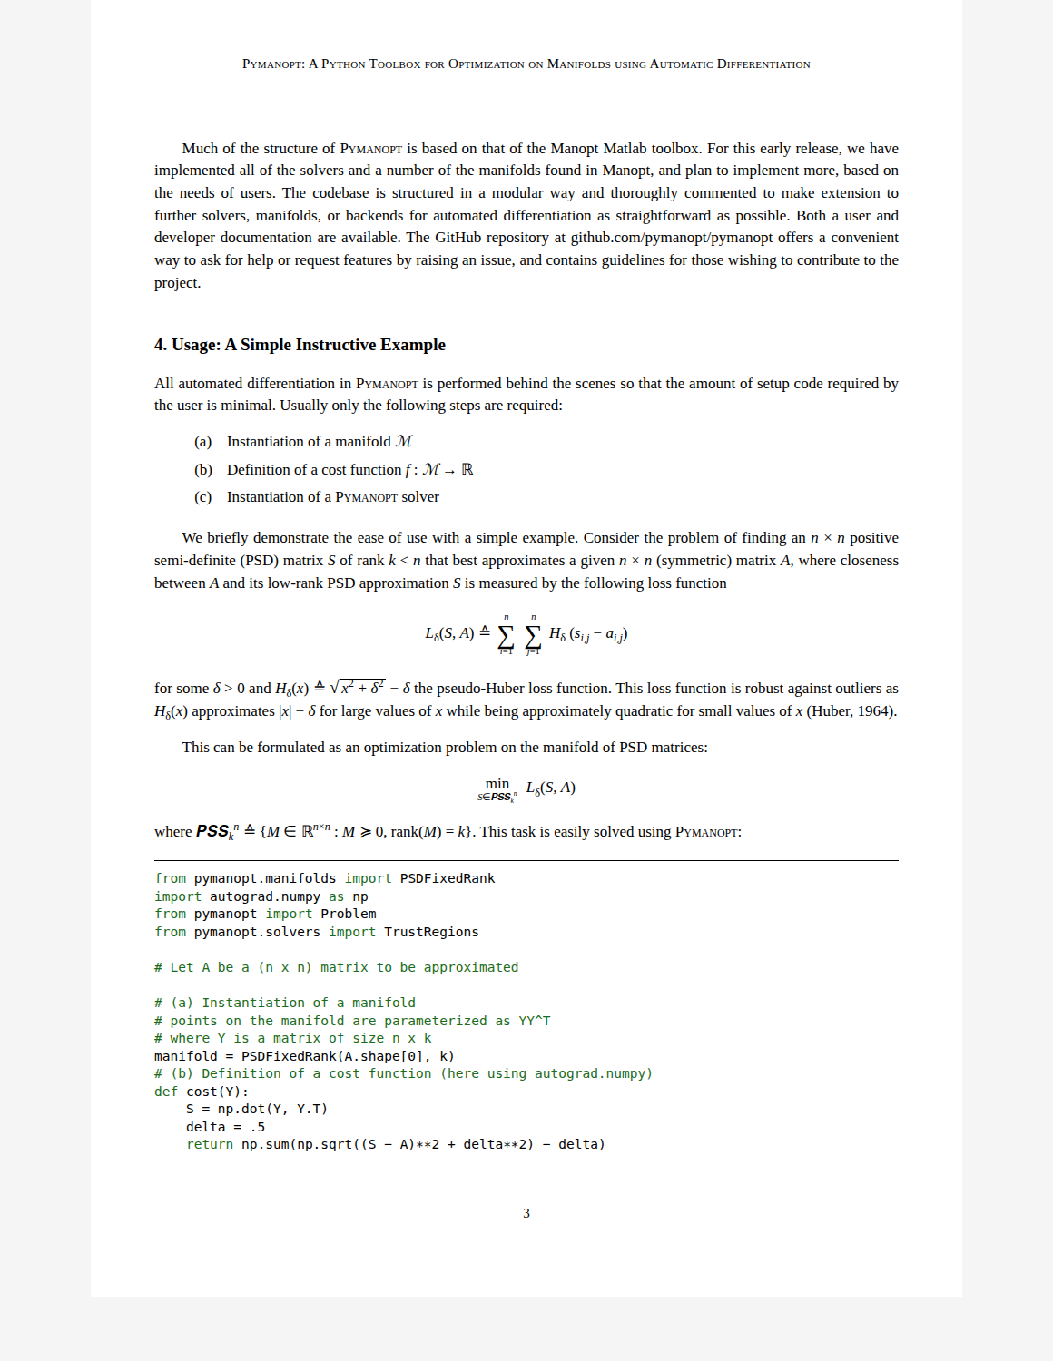Pymanopt: A Python Toolbox for Optimization on Manifolds using Automatic Differentiation
Much of the structure of Pymanopt is based on that of the Manopt Matlab toolbox. For this early release, we have implemented all of the solvers and a number of the manifolds found in Manopt, and plan to implement more, based on the needs of users. The codebase is structured in a modular way and thoroughly commented to make extension to further solvers, manifolds, or backends for automated differentiation as straightforward as possible. Both a user and developer documentation are available. The GitHub repository at github.com/pymanopt/pymanopt offers a convenient way to ask for help or request features by raising an issue, and contains guidelines for those wishing to contribute to the project.
4. Usage: A Simple Instructive Example
All automated differentiation in Pymanopt is performed behind the scenes so that the amount of setup code required by the user is minimal. Usually only the following steps are required:
(a) Instantiation of a manifold ℳ
(b) Definition of a cost function f : ℳ → ℝ
(c) Instantiation of a Pymanopt solver
We briefly demonstrate the ease of use with a simple example. Consider the problem of finding an n × n positive semi-definite (PSD) matrix S of rank k < n that best approximates a given n × n (symmetric) matrix A, where closeness between A and its low-rank PSD approximation S is measured by the following loss function
Lδ(S, A) ≙ n∑i=1 n∑j=1 Hδ (si,j − ai,j)
for some δ > 0 and Hδ(x) ≙ √x2 + δ2 − δ the pseudo-Huber loss function. This loss function is robust against outliers as Hδ(x) approximates |x| − δ for large values of x while being approximately quadratic for small values of x (Huber, 1964).
This can be formulated as an optimization problem on the manifold of PSD matrices:
min S∈𝑷𝑺𝑺kn Lδ(S, A)
where 𝑷𝑺𝑺kn ≙ {M ∈ ℝn×n : M ≽ 0, rank(M) = k}. This task is easily solved using Pymanopt:
from pymanopt.manifolds import PSDFixedRank
import autograd.numpy as np
from pymanopt import Problem
from pymanopt.solvers import TrustRegions

# Let A be a (n x n) matrix to be approximated

# (a) Instantiation of a manifold
# points on the manifold are parameterized as YY^T
# where Y is a matrix of size n x k
manifold = PSDFixedRank(A.shape[0], k)
# (b) Definition of a cost function (here using autograd.numpy)
def cost(Y):
    S = np.dot(Y, Y.T)
    delta = .5
    return np.sum(np.sqrt((S − A)∗∗2 + delta∗∗2) − delta)
3